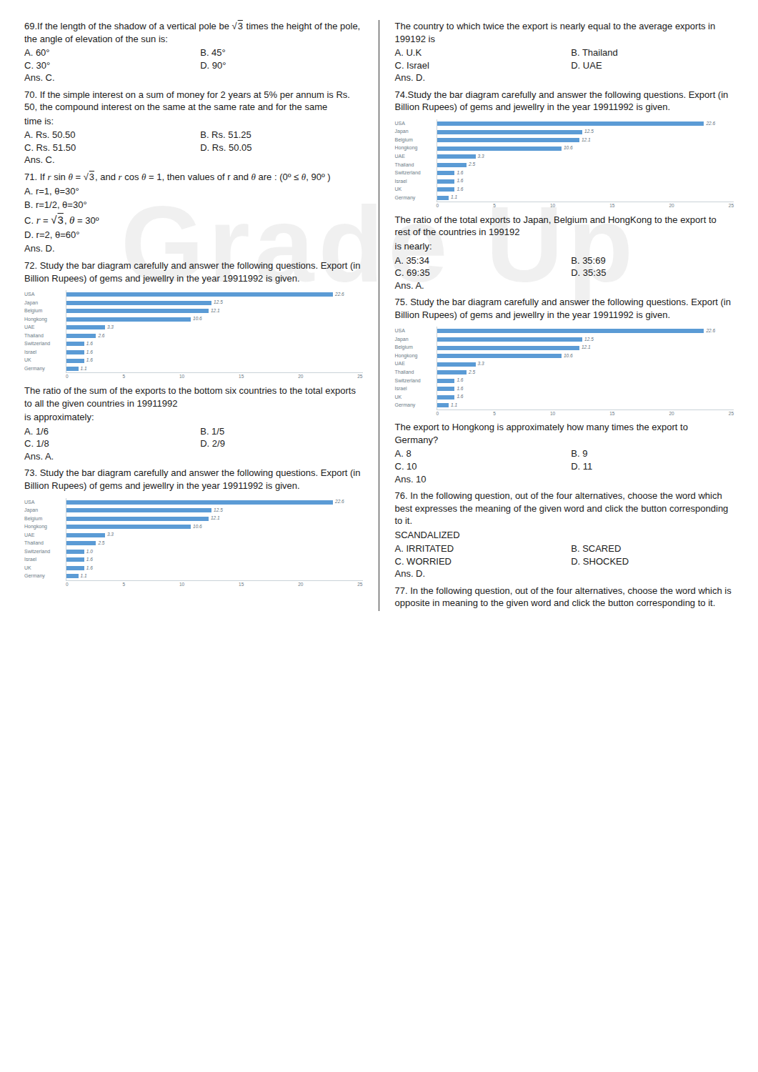Grade Up
69.If the length of the shadow of a vertical pole be √3 times the height of the pole, the angle of elevation of the sun is:
A. 60°B. 45°
C. 30°D. 90°
Ans. C.
70. If the simple interest on a sum of money for 2 years at 5% per annum is Rs. 50, the compound interest on the same at the same rate and for the same
time is:
A. Rs. 50.50 B. Rs. 51.25
C. Rs. 51.50 D. Rs. 50.05
Ans. C.
71. If r sin θ = √3, and r cos θ = 1, then values of r and θ are : (0º ≤ θ, 90º )
A. r=1, θ=30°
B. r=1/2, θ=30°
C. r = √3, θ = 30º
D. r=2, θ=60°
Ans. D.
72. Study the bar diagram carefully and answer the following questions. Export (in Billion Rupees) of gems and jewellry in the year 19911992 is given.
| USA | 22.6 |
| Japan | 12.5 |
| Belgium | 12.1 |
| Hongkong | 10.6 |
| UAE | 3.3 |
| Thailand | 2.6 |
| Switzerland | 1.6 |
| Israel | 1.6 |
| UK | 1.6 |
| Germany | 1.1 |
0510152025
The ratio of the sum of the exports to the bottom six countries to the total exports to all the given countries in 19911992
is approximately:
A. 1/6 B. 1/5
C. 1/8 D. 2/9
Ans. A.
73. Study the bar diagram carefully and answer the following questions. Export (in Billion Rupees) of gems and jewellry in the year 19911992 is given.
| USA | 22.6 |
| Japan | 12.5 |
| Belgium | 12.1 |
| Hongkong | 10.6 |
| UAE | 3.3 |
| Thailand | 2.5 |
| Switzerland | 1.0 |
| Israel | 1.6 |
| UK | 1.6 |
| Germany | 1.1 |
0510152025
The country to which twice the export is nearly equal to the average exports in 199192 is
A. U.K B. Thailand
C. Israel D. UAE
Ans. D.
74.Study the bar diagram carefully and answer the following questions. Export (in Billion Rupees) of gems and jewellry in the year 19911992 is given.
| USA | 22.6 |
| Japan | 12.5 |
| Belgium | 12.1 |
| Hongkong | 10.6 |
| UAE | 3.3 |
| Thailand | 2.5 |
| Switzerland | 1.6 |
| Israel | 1.6 |
| UK | 1.6 |
| Germany | 1.1 |
0510152025
The ratio of the total exports to Japan, Belgium and HongKong to the export to rest of the countries in 199192
is nearly:
A. 35:34 B. 35:69
C. 69:35 D. 35:35
Ans. A.
75. Study the bar diagram carefully and answer the following questions. Export (in Billion Rupees) of gems and jewellry in the year 19911992 is given.
| USA | 22.6 |
| Japan | 12.5 |
| Belgium | 12.1 |
| Hongkong | 10.6 |
| UAE | 3.3 |
| Thailand | 2.5 |
| Switzerland | 1.6 |
| Israel | 1.6 |
| UK | 1.6 |
| Germany | 1.1 |
0510152025
The export to Hongkong is approximately how many times the export to Germany?
A. 8 B. 9
C. 10 D. 11
Ans. 10
76. In the following question, out of the four alternatives, choose the word which best expresses the meaning of the given word and click the button corresponding to it.
SCANDALIZED
A. IRRITATED B. SCARED
C. WORRIED D. SHOCKED
Ans. D.
77. In the following question, out of the four alternatives, choose the word which is opposite in meaning to the given word and click the button corresponding to it.